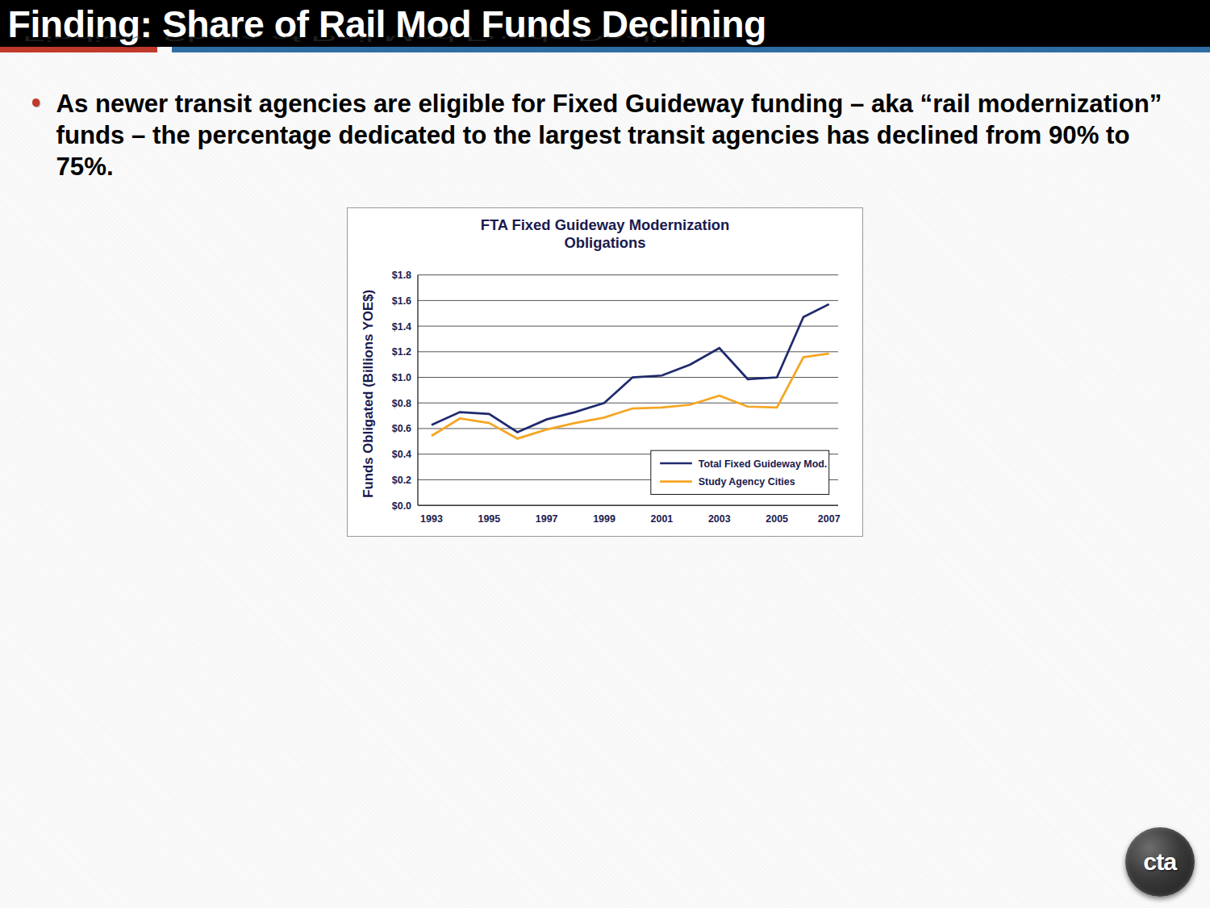Finding: Share of Rail Mod Funds Declining
Finding: Share of Rail Mod Funds Declining
As newer transit agencies are eligible for Fixed Guideway funding – aka “rail modernization” funds – the percentage dedicated to the largest transit agencies has declined from 90% to 75%.
FTA Fixed Guideway Modernization
Obligations
Funds Obligated (Billions YOE$)
$1.8 $1.6 $1.4 $1.2 $1.0 $0.8 $0.6 $0.4 $0.2 $0.0 1993 1995 1997 1999 2001 2003 2005 2007 Total Fixed Guideway Mod. Study Agency Cities
cta